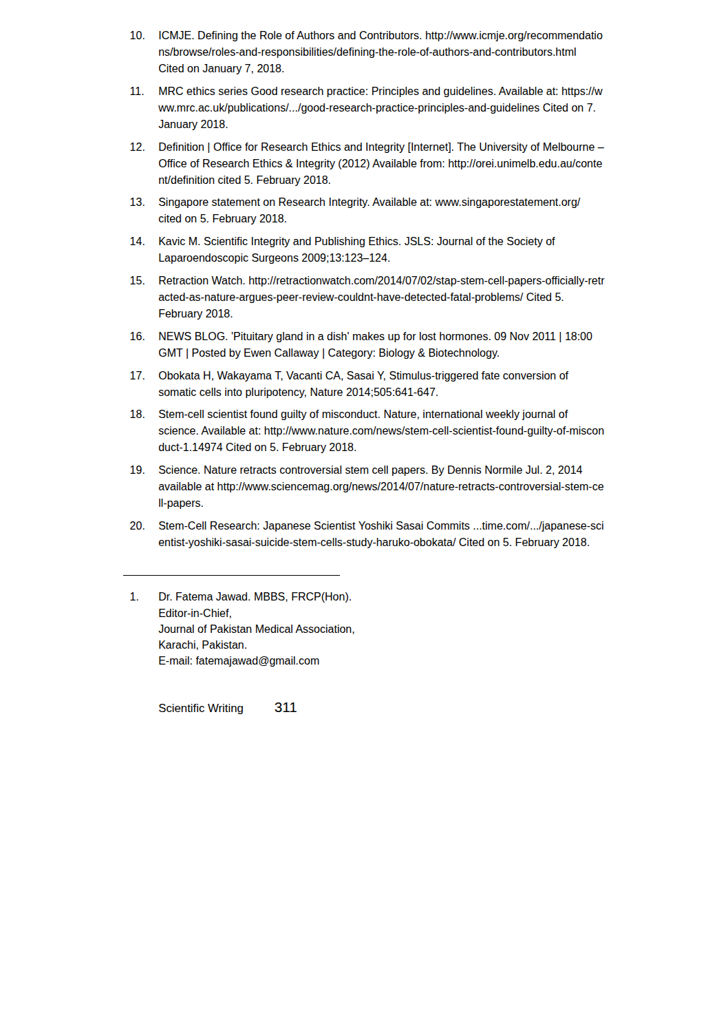ICMJE. Defining the Role of Authors and Contributors. http://www.icmje.org/recommendations/browse/roles-and-responsibilities/defining-the-role-of-authors-and-contributors.html Cited on January 7, 2018.
MRC ethics series Good research practice: Principles and guidelines. Available at: https://www.mrc.ac.uk/publications/.../good-research-practice-principles-and-guidelines Cited on 7. January 2018.
Definition | Office for Research Ethics and Integrity [Internet]. The University of Melbourne – Office of Research Ethics & Integrity (2012) Available from: http://orei.unimelb.edu.au/content/definition cited 5. February 2018.
Singapore statement on Research Integrity. Available at: www.singaporestatement.org/ cited on 5. February 2018.
Kavic M. Scientific Integrity and Publishing Ethics. JSLS: Journal of the Society of Laparoendoscopic Surgeons 2009;13:123–124.
Retraction Watch. http://retractionwatch.com/2014/07/02/stap-stem-cell-papers-officially-retracted-as-nature-argues-peer-review-couldnt-have-detected-fatal-problems/ Cited 5. February 2018.
NEWS BLOG. 'Pituitary gland in a dish' makes up for lost hormones. 09 Nov 2011 | 18:00 GMT | Posted by Ewen Callaway | Category: Biology & Biotechnology.
Obokata H, Wakayama T, Vacanti CA, Sasai Y, Stimulus-triggered fate conversion of somatic cells into pluripotency, Nature 2014;505:641-647.
Stem-cell scientist found guilty of misconduct. Nature, international weekly journal of science. Available at: http://www.nature.com/news/stem-cell-scientist-found-guilty-of-misconduct-1.14974 Cited on 5. February 2018.
Science. Nature retracts controversial stem cell papers. By Dennis Normile Jul. 2, 2014 available at http://www.sciencemag.org/news/2014/07/nature-retracts-controversial-stem-cell-papers.
Stem-Cell Research: Japanese Scientist Yoshiki Sasai Commits ...time.com/.../japanese-scientist-yoshiki-sasai-suicide-stem-cells-study-haruko-obokata/ Cited on 5. February 2018.
Dr. Fatema Jawad. MBBS, FRCP(Hon).
Editor-in-Chief,
Journal of Pakistan Medical Association,
Karachi, Pakistan.
E-mail: fatemajawad@gmail.com
Scientific Writing 311